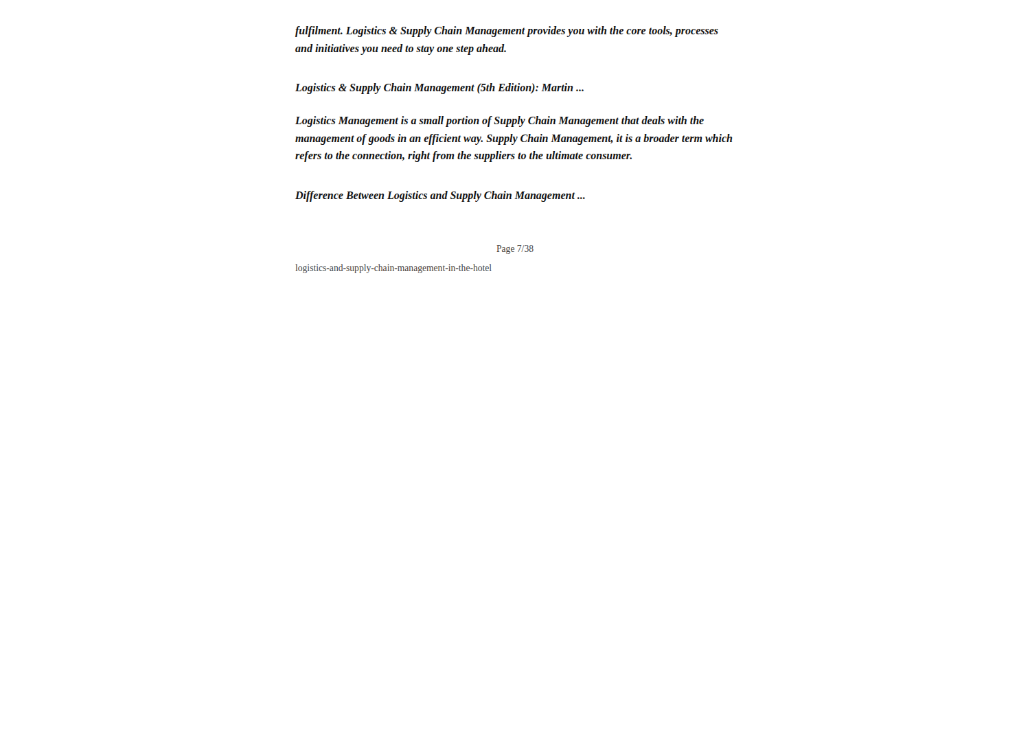fulfilment. Logistics & Supply Chain Management provides you with the core tools, processes and initiatives you need to stay one step ahead.
Logistics & Supply Chain Management (5th Edition): Martin ...
Logistics Management is a small portion of Supply Chain Management that deals with the management of goods in an efficient way. Supply Chain Management, it is a broader term which refers to the connection, right from the suppliers to the ultimate consumer.
Difference Between Logistics and Supply Chain Management ...
Page 7/38
logistics-and-supply-chain-management-in-the-hotel